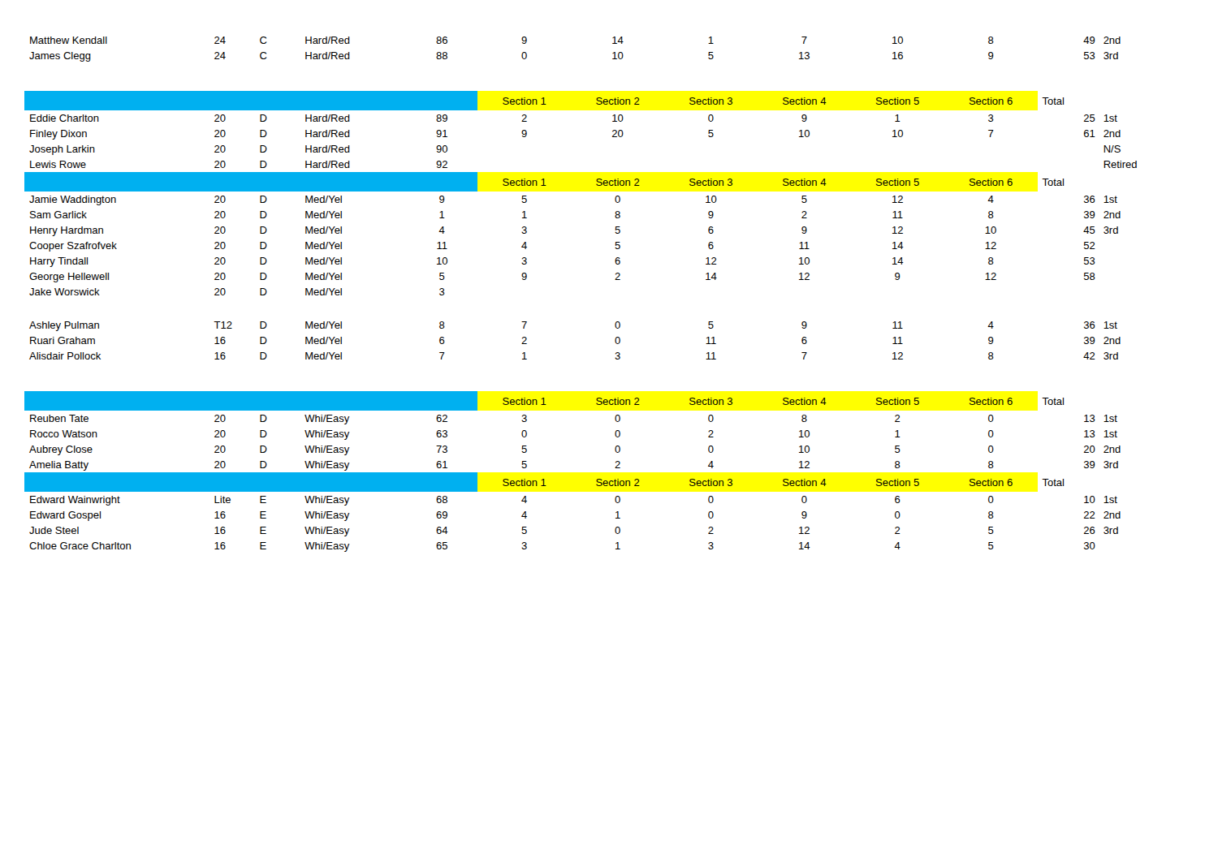| Matthew Kendall | 24 | C | Hard/Red | 86 | 9 | 14 | 1 | 7 | 10 | 8 | 49 | 2nd |
| James Clegg | 24 | C | Hard/Red | 88 | 0 | 10 | 5 | 13 | 16 | 9 | 53 | 3rd |
| | Section 1 | Section 2 | Section 3 | Section 4 | Section 5 | Section 6 | Total | |
| Eddie Charlton | 20 | D | Hard/Red | 89 | 2 | 10 | 0 | 9 | 1 | 3 | 25 | 1st |
| Finley Dixon | 20 | D | Hard/Red | 91 | 9 | 20 | 5 | 10 | 10 | 7 | 61 | 2nd |
| Joseph Larkin | 20 | D | Hard/Red | 90 | | | | | | | | N/S |
| Lewis Rowe | 20 | D | Hard/Red | 92 | | | | | | | | Retired |
| | Section 1 | Section 2 | Section 3 | Section 4 | Section 5 | Section 6 | Total | |
| Jamie Waddington | 20 | D | Med/Yel | 9 | 5 | 0 | 10 | 5 | 12 | 4 | 36 | 1st |
| Sam Garlick | 20 | D | Med/Yel | 1 | 1 | 8 | 9 | 2 | 11 | 8 | 39 | 2nd |
| Henry Hardman | 20 | D | Med/Yel | 4 | 3 | 5 | 6 | 9 | 12 | 10 | 45 | 3rd |
| Cooper Szafrofvek | 20 | D | Med/Yel | 11 | 4 | 5 | 6 | 11 | 14 | 12 | 52 | |
| Harry Tindall | 20 | D | Med/Yel | 10 | 3 | 6 | 12 | 10 | 14 | 8 | 53 | |
| George Hellewell | 20 | D | Med/Yel | 5 | 9 | 2 | 14 | 12 | 9 | 12 | 58 | |
| Jake Worswick | 20 | D | Med/Yel | 3 | | | | | | | | |
| Ashley Pulman | T12 | D | Med/Yel | 8 | 7 | 0 | 5 | 9 | 11 | 4 | 36 | 1st |
| Ruari Graham | 16 | D | Med/Yel | 6 | 2 | 0 | 11 | 6 | 11 | 9 | 39 | 2nd |
| Alisdair Pollock | 16 | D | Med/Yel | 7 | 1 | 3 | 11 | 7 | 12 | 8 | 42 | 3rd |
| | Section 1 | Section 2 | Section 3 | Section 4 | Section 5 | Section 6 | Total | |
| Reuben Tate | 20 | D | Whi/Easy | 62 | 3 | 0 | 0 | 8 | 2 | 0 | 13 | 1st |
| Rocco Watson | 20 | D | Whi/Easy | 63 | 0 | 0 | 2 | 10 | 1 | 0 | 13 | 1st |
| Aubrey Close | 20 | D | Whi/Easy | 73 | 5 | 0 | 0 | 10 | 5 | 0 | 20 | 2nd |
| Amelia Batty | 20 | D | Whi/Easy | 61 | 5 | 2 | 4 | 12 | 8 | 8 | 39 | 3rd |
| | Section 1 | Section 2 | Section 3 | Section 4 | Section 5 | Section 6 | Total | |
| Edward Wainwright | Lite | E | Whi/Easy | 68 | 4 | 0 | 0 | 0 | 6 | 0 | 10 | 1st |
| Edward Gospel | 16 | E | Whi/Easy | 69 | 4 | 1 | 0 | 9 | 0 | 8 | 22 | 2nd |
| Jude Steel | 16 | E | Whi/Easy | 64 | 5 | 0 | 2 | 12 | 2 | 5 | 26 | 3rd |
| Chloe Grace Charlton | 16 | E | Whi/Easy | 65 | 3 | 1 | 3 | 14 | 4 | 5 | 30 | |